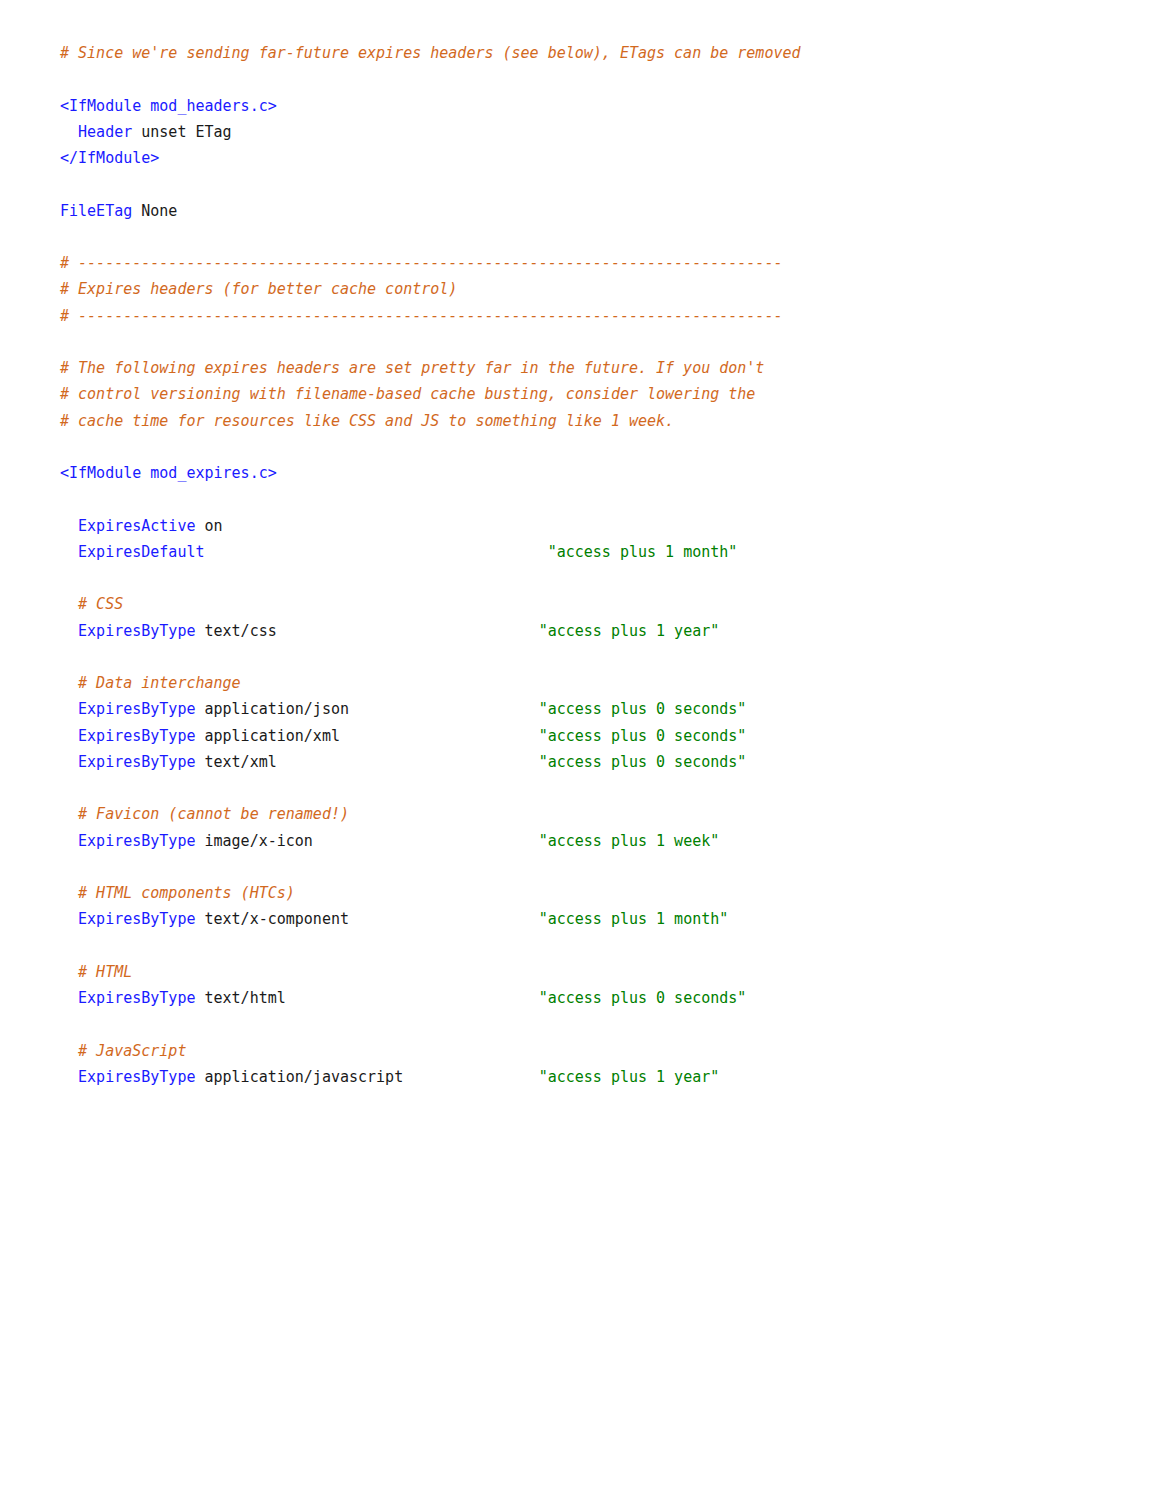# Since we're sending far-future expires headers (see below), ETags can be removed

<IfModule mod_headers.c>
  Header unset ETag
</IfModule>

FileETag None

# ------------------------------------------------------------------------------
# Expires headers (for better cache control)
# ------------------------------------------------------------------------------

# The following expires headers are set pretty far in the future. If you don't
# control versioning with filename-based cache busting, consider lowering the
# cache time for resources like CSS and JS to something like 1 week.

<IfModule mod_expires.c>

  ExpiresActive on
  ExpiresDefault                                      "access plus 1 month"

  # CSS
  ExpiresByType text/css                             "access plus 1 year"

  # Data interchange
  ExpiresByType application/json                     "access plus 0 seconds"
  ExpiresByType application/xml                      "access plus 0 seconds"
  ExpiresByType text/xml                             "access plus 0 seconds"

  # Favicon (cannot be renamed!)
  ExpiresByType image/x-icon                         "access plus 1 week"

  # HTML components (HTCs)
  ExpiresByType text/x-component                     "access plus 1 month"

  # HTML
  ExpiresByType text/html                            "access plus 0 seconds"

  # JavaScript
  ExpiresByType application/javascript               "access plus 1 year"